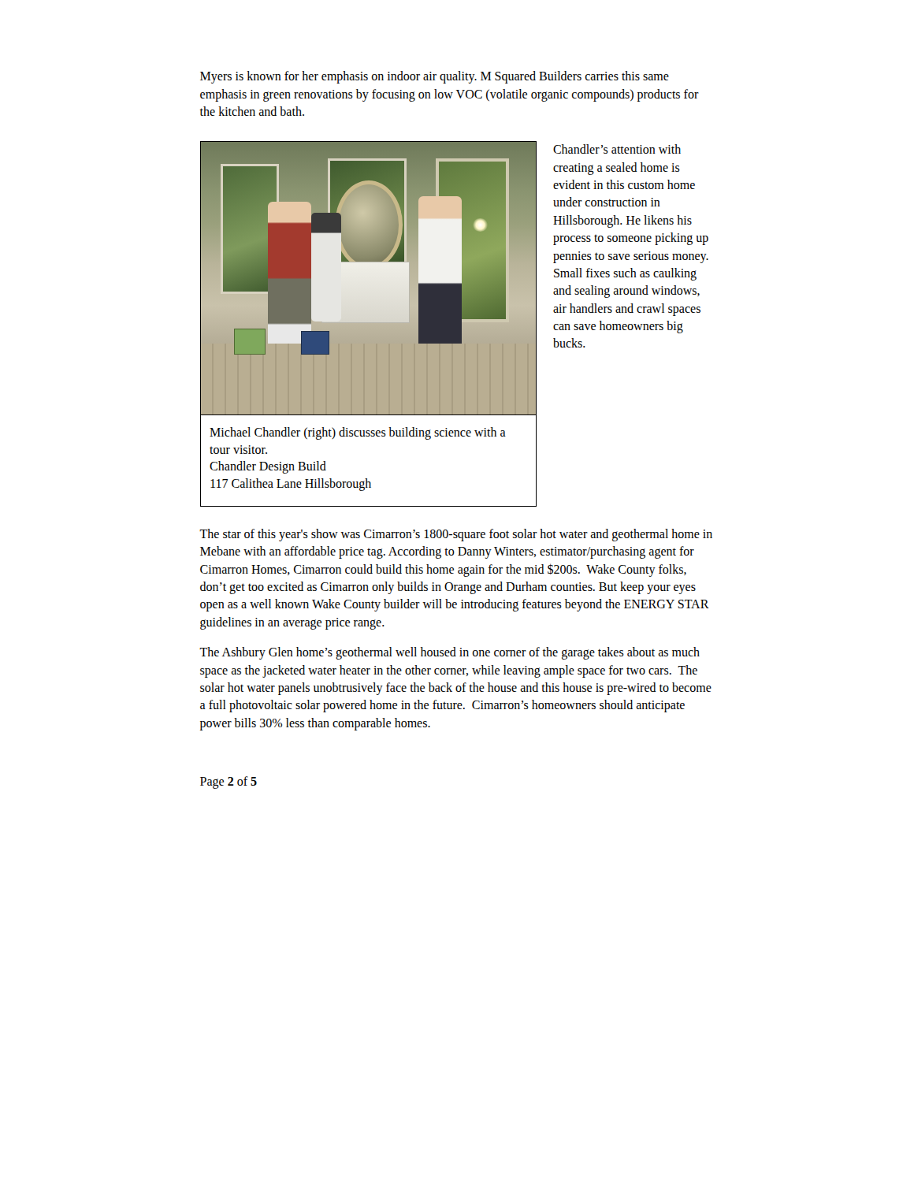Myers is known for her emphasis on indoor air quality. M Squared Builders carries this same emphasis in green renovations by focusing on low VOC (volatile organic compounds) products for the kitchen and bath.
Michael Chandler (right) discusses building science with a tour visitor.
Chandler Design Build
117 Calithea Lane Hillsborough
Chandler’s attention with creating a sealed home is evident in this custom home under construction in Hillsborough. He likens his process to someone picking up pennies to save serious money. Small fixes such as caulking and sealing around windows, air handlers and crawl spaces can save homeowners big bucks.
The star of this year's show was Cimarron’s 1800-square foot solar hot water and geothermal home in Mebane with an affordable price tag. According to Danny Winters, estimator/purchasing agent for Cimarron Homes, Cimarron could build this home again for the mid $200s. Wake County folks, don’t get too excited as Cimarron only builds in Orange and Durham counties. But keep your eyes open as a well known Wake County builder will be introducing features beyond the ENERGY STAR guidelines in an average price range.
The Ashbury Glen home’s geothermal well housed in one corner of the garage takes about as much space as the jacketed water heater in the other corner, while leaving ample space for two cars. The solar hot water panels unobtrusively face the back of the house and this house is pre-wired to become a full photovoltaic solar powered home in the future. Cimarron’s homeowners should anticipate power bills 30% less than comparable homes.
Page 2 of 5